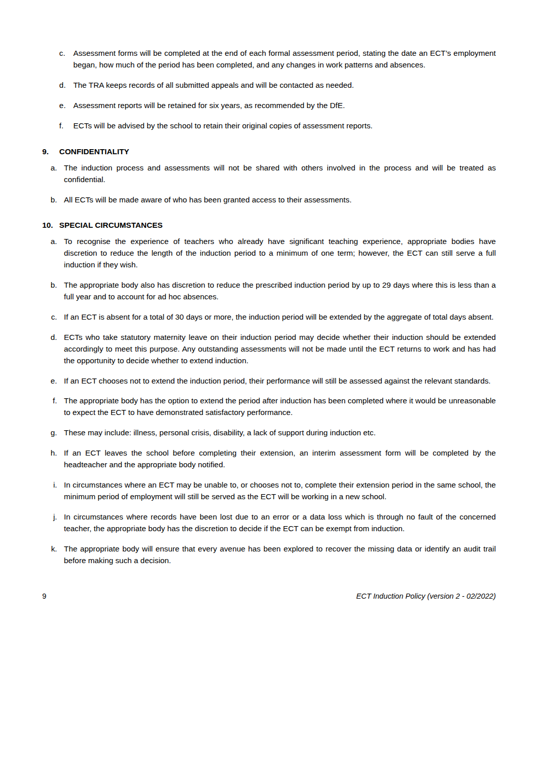c. Assessment forms will be completed at the end of each formal assessment period, stating the date an ECT’s employment began, how much of the period has been completed, and any changes in work patterns and absences.
d. The TRA keeps records of all submitted appeals and will be contacted as needed.
e. Assessment reports will be retained for six years, as recommended by the DfE.
f. ECTs will be advised by the school to retain their original copies of assessment reports.
9. CONFIDENTIALITY
The induction process and assessments will not be shared with others involved in the process and will be treated as confidential.
All ECTs will be made aware of who has been granted access to their assessments.
10. SPECIAL CIRCUMSTANCES
To recognise the experience of teachers who already have significant teaching experience, appropriate bodies have discretion to reduce the length of the induction period to a minimum of one term; however, the ECT can still serve a full induction if they wish.
The appropriate body also has discretion to reduce the prescribed induction period by up to 29 days where this is less than a full year and to account for ad hoc absences.
If an ECT is absent for a total of 30 days or more, the induction period will be extended by the aggregate of total days absent.
ECTs who take statutory maternity leave on their induction period may decide whether their induction should be extended accordingly to meet this purpose. Any outstanding assessments will not be made until the ECT returns to work and has had the opportunity to decide whether to extend induction.
If an ECT chooses not to extend the induction period, their performance will still be assessed against the relevant standards.
The appropriate body has the option to extend the period after induction has been completed where it would be unreasonable to expect the ECT to have demonstrated satisfactory performance.
These may include: illness, personal crisis, disability, a lack of support during induction etc.
If an ECT leaves the school before completing their extension, an interim assessment form will be completed by the headteacher and the appropriate body notified.
In circumstances where an ECT may be unable to, or chooses not to, complete their extension period in the same school, the minimum period of employment will still be served as the ECT will be working in a new school.
In circumstances where records have been lost due to an error or a data loss which is through no fault of the concerned teacher, the appropriate body has the discretion to decide if the ECT can be exempt from induction.
The appropriate body will ensure that every avenue has been explored to recover the missing data or identify an audit trail before making such a decision.
9 ECT Induction Policy (version 2 - 02/2022)